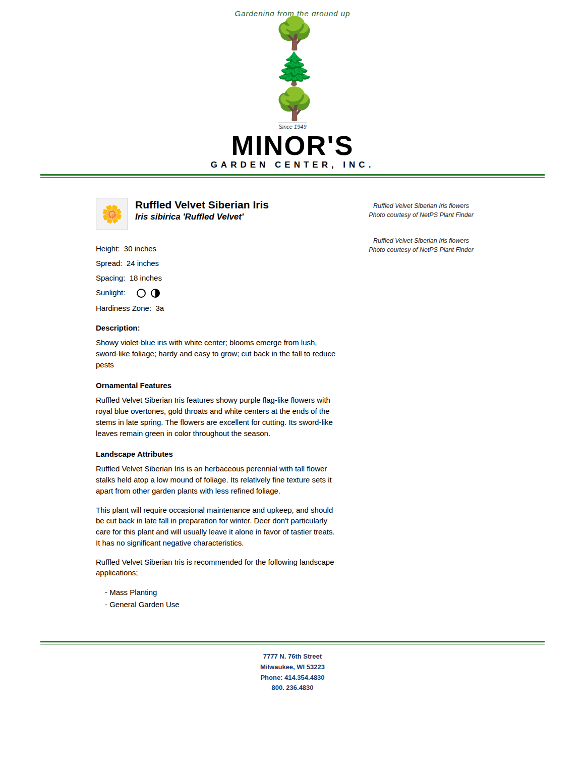Gardening from the ground up
🌳🌲🌳
Since 1949
MINOR'S
GARDEN CENTER, INC.
🌼
Ruffled Velvet Siberian Iris
Iris sibirica 'Ruffled Velvet'
Height: 30 inches
Spread: 24 inches
Spacing: 18 inches
Sunlight:
Hardiness Zone: 3a
Description:
Showy violet-blue iris with white center; blooms emerge from lush, sword-like foliage; hardy and easy to grow; cut back in the fall to reduce pests
Ornamental Features
Ruffled Velvet Siberian Iris features showy purple flag-like flowers with royal blue overtones, gold throats and white centers at the ends of the stems in late spring. The flowers are excellent for cutting. Its sword-like leaves remain green in color throughout the season.
Landscape Attributes
Ruffled Velvet Siberian Iris is an herbaceous perennial with tall flower stalks held atop a low mound of foliage. Its relatively fine texture sets it apart from other garden plants with less refined foliage.
This plant will require occasional maintenance and upkeep, and should be cut back in late fall in preparation for winter. Deer don't particularly care for this plant and will usually leave it alone in favor of tastier treats. It has no significant negative characteristics.
Ruffled Velvet Siberian Iris is recommended for the following landscape applications;
Mass Planting
General Garden Use
Ruffled Velvet Siberian Iris flowers
Photo courtesy of NetPS Plant Finder
Ruffled Velvet Siberian Iris flowers
Photo courtesy of NetPS Plant Finder
7777 N. 76th Street
Milwaukee, WI 53223
Phone: 414.354.4830
800. 236.4830